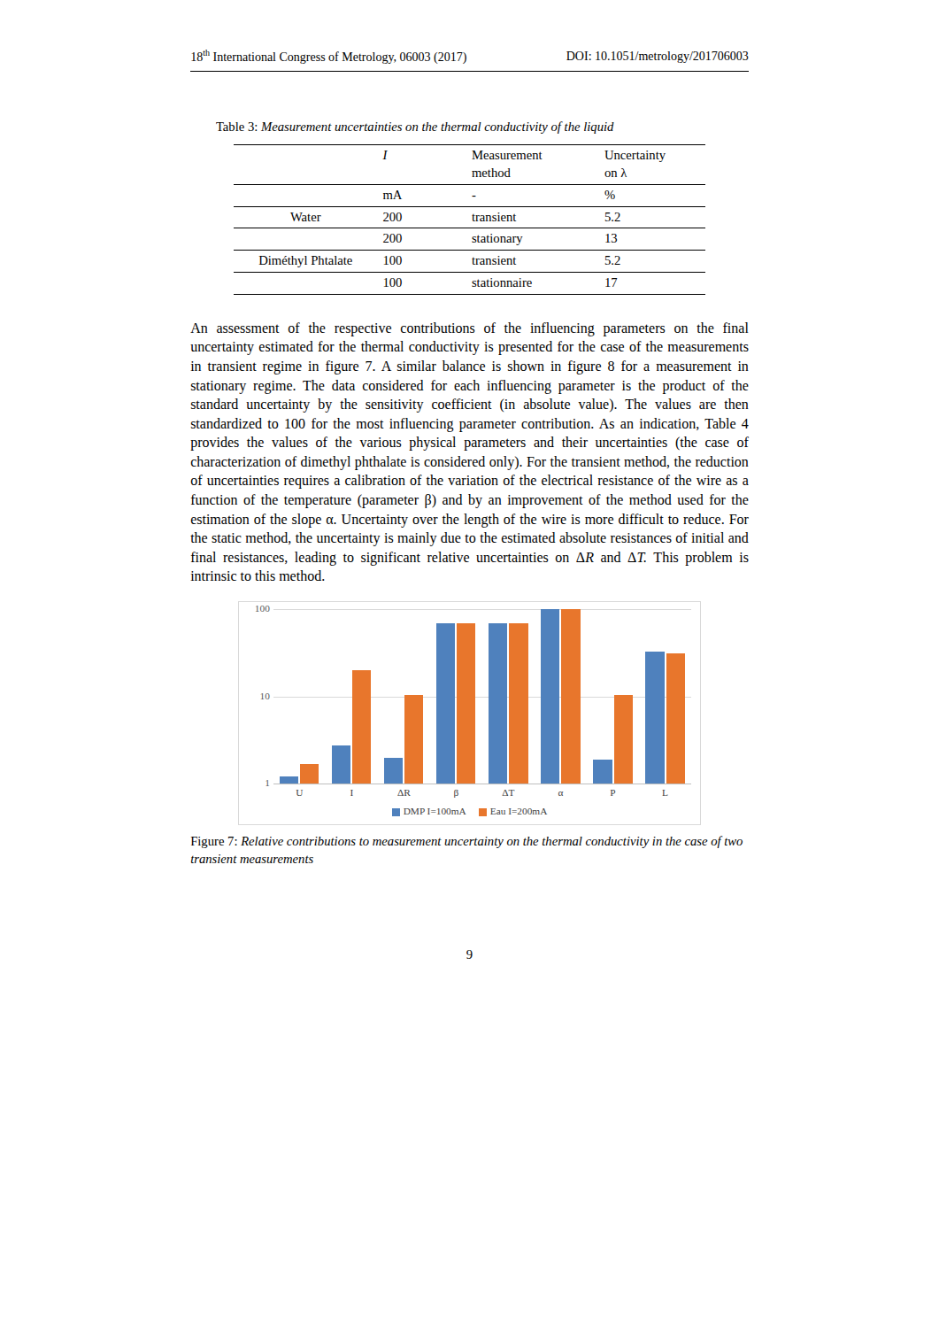18th International Congress of Metrology, 06003 (2017)
DOI: 10.1051/metrology/201706003
Table 3: Measurement uncertainties on the thermal conductivity of the liquid
| | I | Measurement method | Uncertainty on λ |
| | mA | - | % |
| Water | 200 | transient | 5.2 |
| | 200 | stationary | 13 |
| Diméthyl Phtalate | 100 | transient | 5.2 |
| | 100 | stationnaire | 17 |
An assessment of the respective contributions of the influencing parameters on the final uncertainty estimated for the thermal conductivity is presented for the case of the measurements in transient regime in figure 7. A similar balance is shown in figure 8 for a measurement in stationary regime. The data considered for each influencing parameter is the product of the standard uncertainty by the sensitivity coefficient (in absolute value). The values are then standardized to 100 for the most influencing parameter contribution. As an indication, Table 4 provides the values of the various physical parameters and their uncertainties (the case of characterization of dimethyl phthalate is considered only). For the transient method, the reduction of uncertainties requires a calibration of the variation of the electrical resistance of the wire as a function of the temperature (parameter β) and by an improvement of the method used for the estimation of the slope α. Uncertainty over the length of the wire is more difficult to reduce. For the static method, the uncertainty is mainly due to the estimated absolute resistances of initial and final resistances, leading to significant relative uncertainties on ΔR and ΔT. This problem is intrinsic to this method.
100
10
1
U I ΔR β ΔT α P L
DMP I=100mA Eau I=200mA
Figure 7: Relative contributions to measurement uncertainty on the thermal conductivity in the case of two transient measurements
9